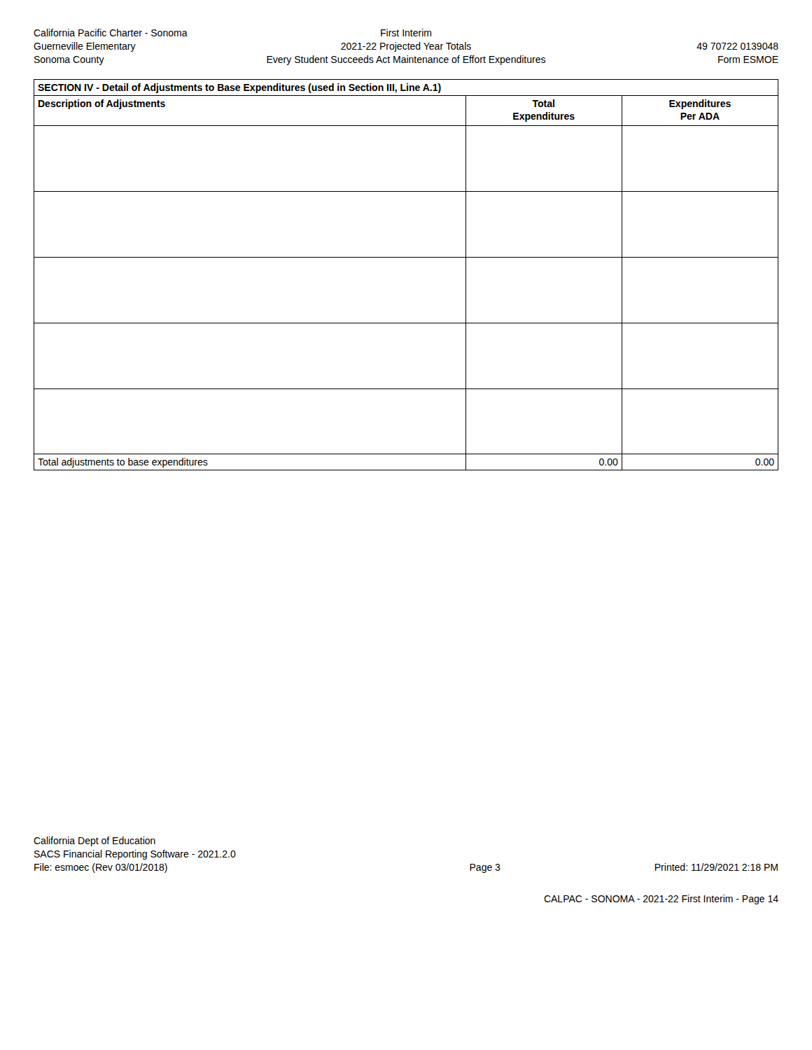| California Pacific Charter - Sonoma | First Interim | |
| Guerneville Elementary | 2021-22 Projected Year Totals | 49 70722 0139048 |
| Sonoma County | Every Student Succeeds Act Maintenance of Effort Expenditures | Form ESMOE |
| SECTION IV - Detail of Adjustments to Base Expenditures (used in Section III, Line A.1) |
| Description of Adjustments | Total Expenditures | Expenditures Per ADA |
| Total adjustments to base expenditures | 0.00 | 0.00 |
California Dept of Education SACS Financial Reporting Software - 2021.2.0
File: esmoec (Rev 03/01/2018) Page 3 Printed: 11/29/2021 2:18 PM
CALPAC - SONOMA - 2021-22 First Interim - Page 14